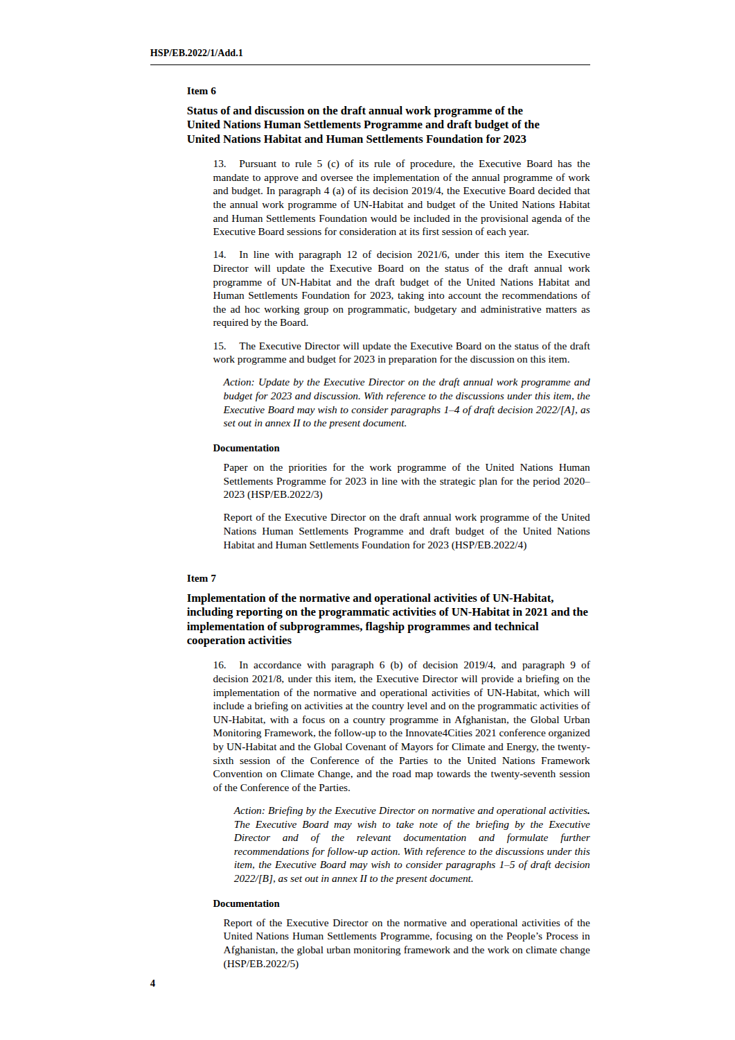HSP/EB.2022/1/Add.1
Item 6
Status of and discussion on the draft annual work programme of the
United Nations Human Settlements Programme and draft budget of the
United Nations Habitat and Human Settlements Foundation for 2023
13. Pursuant to rule 5 (c) of its rule of procedure, the Executive Board has the mandate to approve and oversee the implementation of the annual programme of work and budget. In paragraph 4 (a) of its decision 2019/4, the Executive Board decided that the annual work programme of UN-Habitat and budget of the United Nations Habitat and Human Settlements Foundation would be included in the provisional agenda of the Executive Board sessions for consideration at its first session of each year.
14. In line with paragraph 12 of decision 2021/6, under this item the Executive Director will update the Executive Board on the status of the draft annual work programme of UN-Habitat and the draft budget of the United Nations Habitat and Human Settlements Foundation for 2023, taking into account the recommendations of the ad hoc working group on programmatic, budgetary and administrative matters as required by the Board.
15. The Executive Director will update the Executive Board on the status of the draft work programme and budget for 2023 in preparation for the discussion on this item.
Action: Update by the Executive Director on the draft annual work programme and budget for 2023 and discussion. With reference to the discussions under this item, the Executive Board may wish to consider paragraphs 1–4 of draft decision 2022/[A], as set out in annex II to the present document.
Documentation
Paper on the priorities for the work programme of the United Nations Human Settlements Programme for 2023 in line with the strategic plan for the period 2020–2023 (HSP/EB.2022/3)
Report of the Executive Director on the draft annual work programme of the United Nations Human Settlements Programme and draft budget of the United Nations Habitat and Human Settlements Foundation for 2023 (HSP/EB.2022/4)
Item 7
Implementation of the normative and operational activities of UN-Habitat,
including reporting on the programmatic activities of UN-Habitat in 2021 and the
implementation of subprogrammes, flagship programmes and technical
cooperation activities
16. In accordance with paragraph 6 (b) of decision 2019/4, and paragraph 9 of decision 2021/8, under this item, the Executive Director will provide a briefing on the implementation of the normative and operational activities of UN-Habitat, which will include a briefing on activities at the country level and on the programmatic activities of UN-Habitat, with a focus on a country programme in Afghanistan, the Global Urban Monitoring Framework, the follow-up to the Innovate4Cities 2021 conference organized by UN-Habitat and the Global Covenant of Mayors for Climate and Energy, the twenty-sixth session of the Conference of the Parties to the United Nations Framework Convention on Climate Change, and the road map towards the twenty-seventh session of the Conference of the Parties.
Action: Briefing by the Executive Director on normative and operational activities. The Executive Board may wish to take note of the briefing by the Executive Director and of the relevant documentation and formulate further recommendations for follow-up action. With reference to the discussions under this item, the Executive Board may wish to consider paragraphs 1–5 of draft decision 2022/[B], as set out in annex II to the present document.
Documentation
Report of the Executive Director on the normative and operational activities of the United Nations Human Settlements Programme, focusing on the People’s Process in Afghanistan, the global urban monitoring framework and the work on climate change (HSP/EB.2022/5)
4